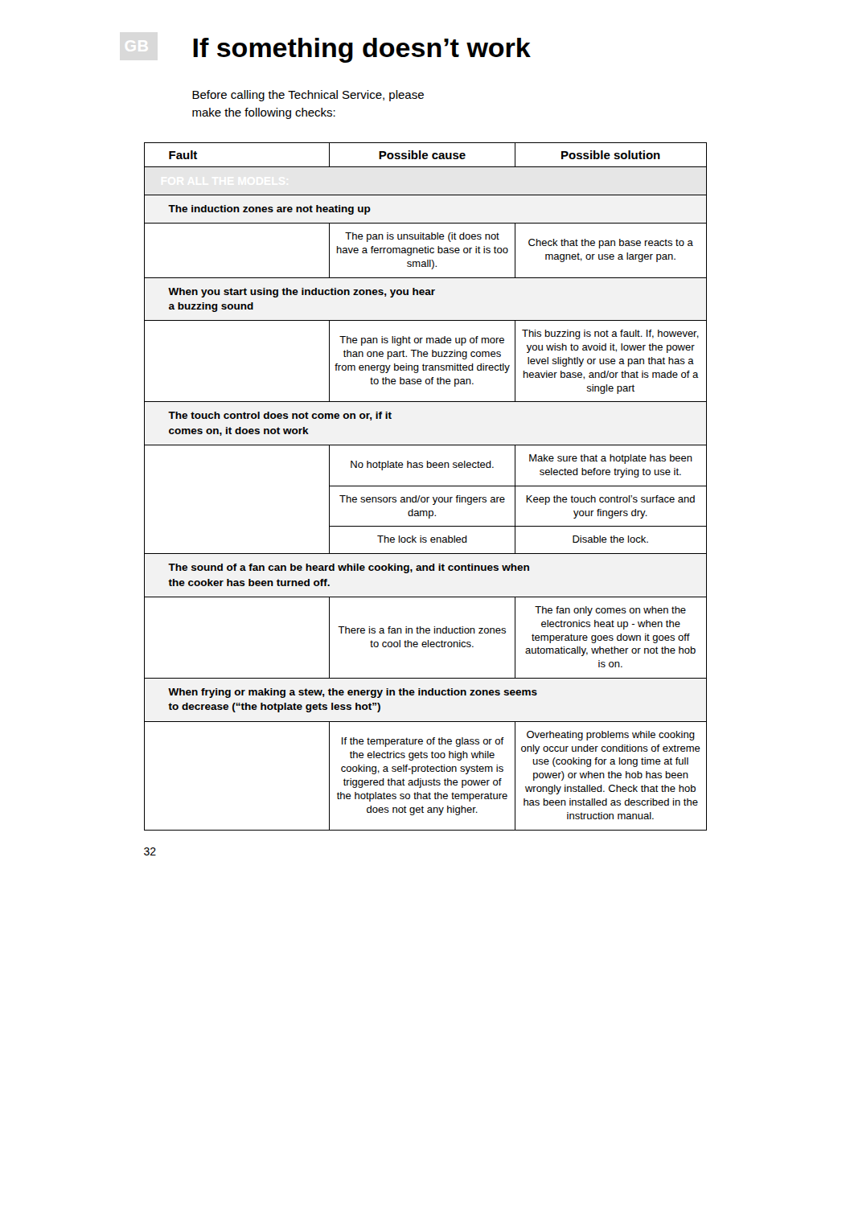GB
If something doesn’t work
Before calling the Technical Service, please
make the following checks:
| Fault | Possible cause | Possible solution |
| --- | --- | --- |
| FOR ALL THE MODELS: |
| The induction zones are not heating up |
| | The pan is unsuitable (it does not have a ferromagnetic base or it is too small). | Check that the pan base reacts to a magnet, or use a larger pan. |
| When you start using the induction zones, you hear a buzzing sound |
| | The pan is light or made up of more than one part. The buzzing comes from energy being transmitted directly to the base of the pan. | This buzzing is not a fault. If, however, you wish to avoid it, lower the power level slightly or use a pan that has a heavier base, and/or that is made of a single part |
| The touch control does not come on or, if it comes on, it does not work |
| | No hotplate has been selected. | Make sure that a hotplate has been selected before trying to use it. |
| The sensors and/or your fingers are damp. | Keep the touch control’s surface and your fingers dry. |
| The lock is enabled | Disable the lock. |
| The sound of a fan can be heard while cooking, and it continues when the cooker has been turned off. |
| | There is a fan in the induction zones to cool the electronics. | The fan only comes on when the electronics heat up - when the temperature goes down it goes off automatically, whether or not the hob is on. |
| When frying or making a stew, the energy in the induction zones seems to decrease (“the hotplate gets less hot”) |
| | If the temperature of the glass or of the electrics gets too high while cooking, a self-protection system is triggered that adjusts the power of the hotplates so that the temperature does not get any higher. | Overheating problems while cooking only occur under conditions of extreme use (cooking for a long time at full power) or when the hob has been wrongly installed. Check that the hob has been installed as described in the instruction manual. |
32